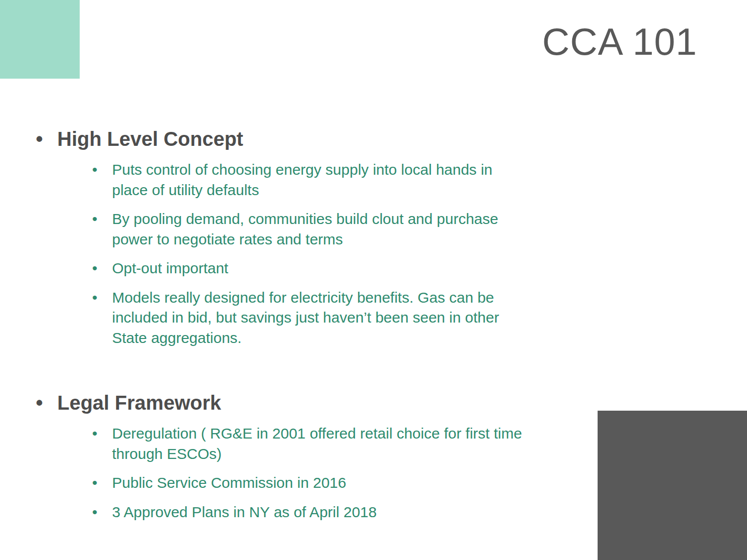CCA 101
High Level Concept
Puts control of choosing energy supply into local hands in place of utility defaults
By pooling demand, communities build clout and purchase power to negotiate rates and terms
Opt-out important
Models really designed for electricity benefits. Gas can be included in bid, but savings just haven’t been seen in other State aggregations.
Legal Framework
Deregulation ( RG&E in 2001 offered retail choice for first time through ESCOs)
Public Service Commission in 2016
3 Approved Plans in NY as of April 2018